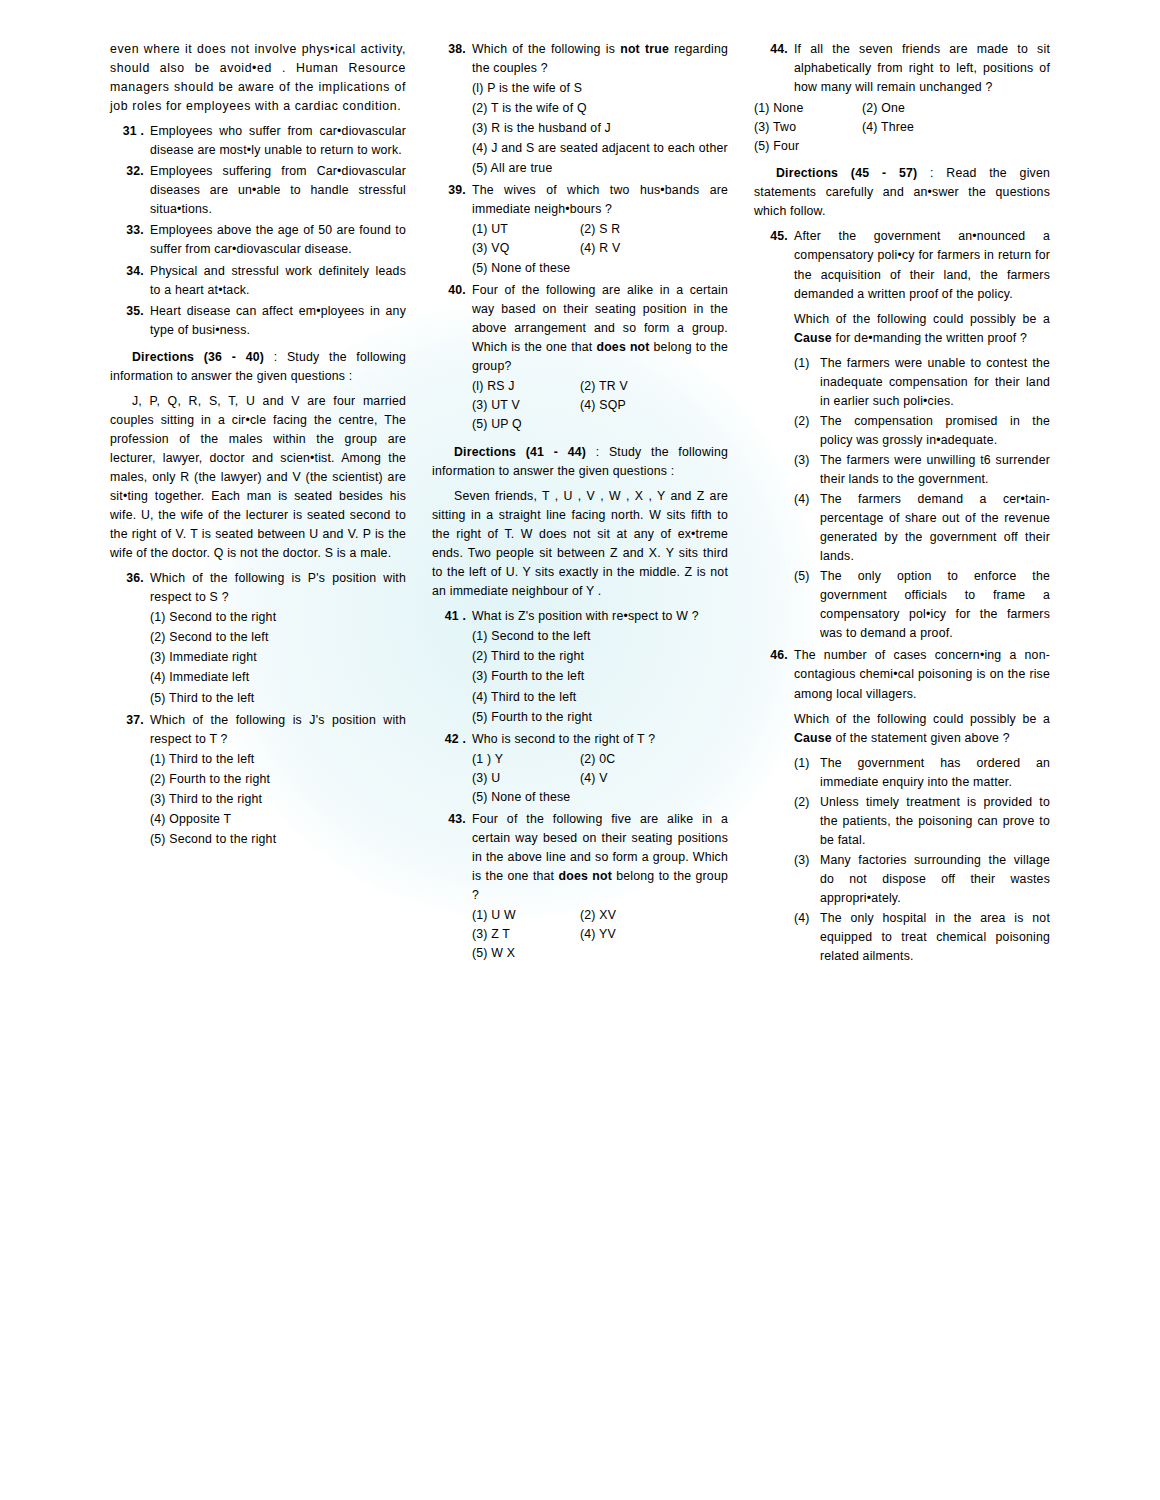even where it does not involve phys•ical activity, should also be avoid•ed . Human Resource managers should be aware of the implications of job roles for employees with a cardiac condition.
31 .
Employees who suffer from car•diovascular disease are most•ly unable to return to work.
32.
Employees suffering from Car•diovascular diseases are un•able to handle stressful situa•tions.
33.
Employees above the age of 50 are found to suffer from car•diovascular disease.
34.
Physical and stressful work definitely leads to a heart at•tack.
35.
Heart disease can affect em•ployees in any type of busi•ness.
Directions (36 - 40) : Study the following information to answer the given questions :
J, P, Q, R, S, T, U and V are four married couples sitting in a cir•cle facing the centre, The profession of the males within the group are lecturer, lawyer, doctor and scien•tist. Among the males, only R (the lawyer) and V (the scientist) are sit•ting together. Each man is seated besides his wife. U, the wife of the lecturer is seated second to the right of V. T is seated between U and V. P is the wife of the doctor. Q is not the doctor. S is a male.
36.
Which of the following is P's position with respect to S ?
(1) Second to the right
(2) Second to the left
(3) Immediate right
(4) Immediate left
(5) Third to the left
37.
Which of the following is J's position with respect to T ?
(1) Third to the left
(2) Fourth to the right
(3) Third to the right
(4) Opposite T
(5) Second to the right
38.
Which of the following is not true regarding the couples ?
(l) P is the wife of S
(2) T is the wife of Q
(3) R is the husband of J
(4) J and S are seated adjacent to each other
(5) All are true
39.
The wives of which two hus•bands are immediate neigh•bours ?
(1) UT(2) S R
(3) VQ(4) R V
(5) None of these
40.
Four of the following are alike in a certain way based on their seating position in the above arrangement and so form a group. Which is the one that does not belong to the group?
(l) RS J(2) TR V
(3) UT V(4) SQP
(5) UP Q
Directions (41 - 44) : Study the following information to answer the given questions :
Seven friends, T , U , V , W , X , Y and Z are sitting in a straight line facing north. W sits fifth to the right of T. W does not sit at any of ex•treme ends. Two people sit between Z and X. Y sits third to the left of U. Y sits exactly in the middle. Z is not an immediate neighbour of Y .
41 .
What is Z's position with re•spect to W ?
(1) Second to the left
(2) Third to the right
(3) Fourth to the left
(4) Third to the left
(5) Fourth to the right
42 .
Who is second to the right of T ?
(1 ) Y(2) 0C
(3) U(4) V
(5) None of these
43.
Four of the following five are alike in a certain way besed on their seating positions in the above line and so form a group. Which is the one that does not belong to the group ?
(1) U W(2) XV
(3) Z T(4) YV
(5) W X
44.
If all the seven friends are made to sit alphabetically from right to left, positions of how many will remain unchanged ?
(1) None(2) One
(3) Two(4) Three
(5) Four
Directions (45 - 57) : Read the given statements carefully and an•swer the questions which follow.
45.
After the government an•nounced a compensatory poli•cy for farmers in return for the acquisition of their land, the farmers demanded a written proof of the policy.
Which of the following could possibly be a Cause for de•manding the written proof ?
(1)
The farmers were unable to contest the inadequate compensation for their land in earlier such poli•cies.
(2)
The compensation promised in the policy was grossly in•adequate.
(3)
The farmers were unwilling t6 surrender their lands to the government.
(4)
The farmers demand a cer•tain-percentage of share out of the revenue generated by the government off their lands.
(5)
The only option to enforce the government officials to frame a compensatory pol•icy for the farmers was to demand a proof.
46.
The number of cases concern•ing a non-contagious chemi•cal poisoning is on the rise among local villagers.
Which of the following could possibly be a Cause of the statement given above ?
(1)
The government has ordered an immediate enquiry into the matter.
(2)
Unless timely treatment is provided to the patients, the poisoning can prove to be fatal.
(3)
Many factories surrounding the village do not dispose off their wastes appropri•ately.
(4)
The only hospital in the area is not equipped to treat chemical poisoning related ailments.